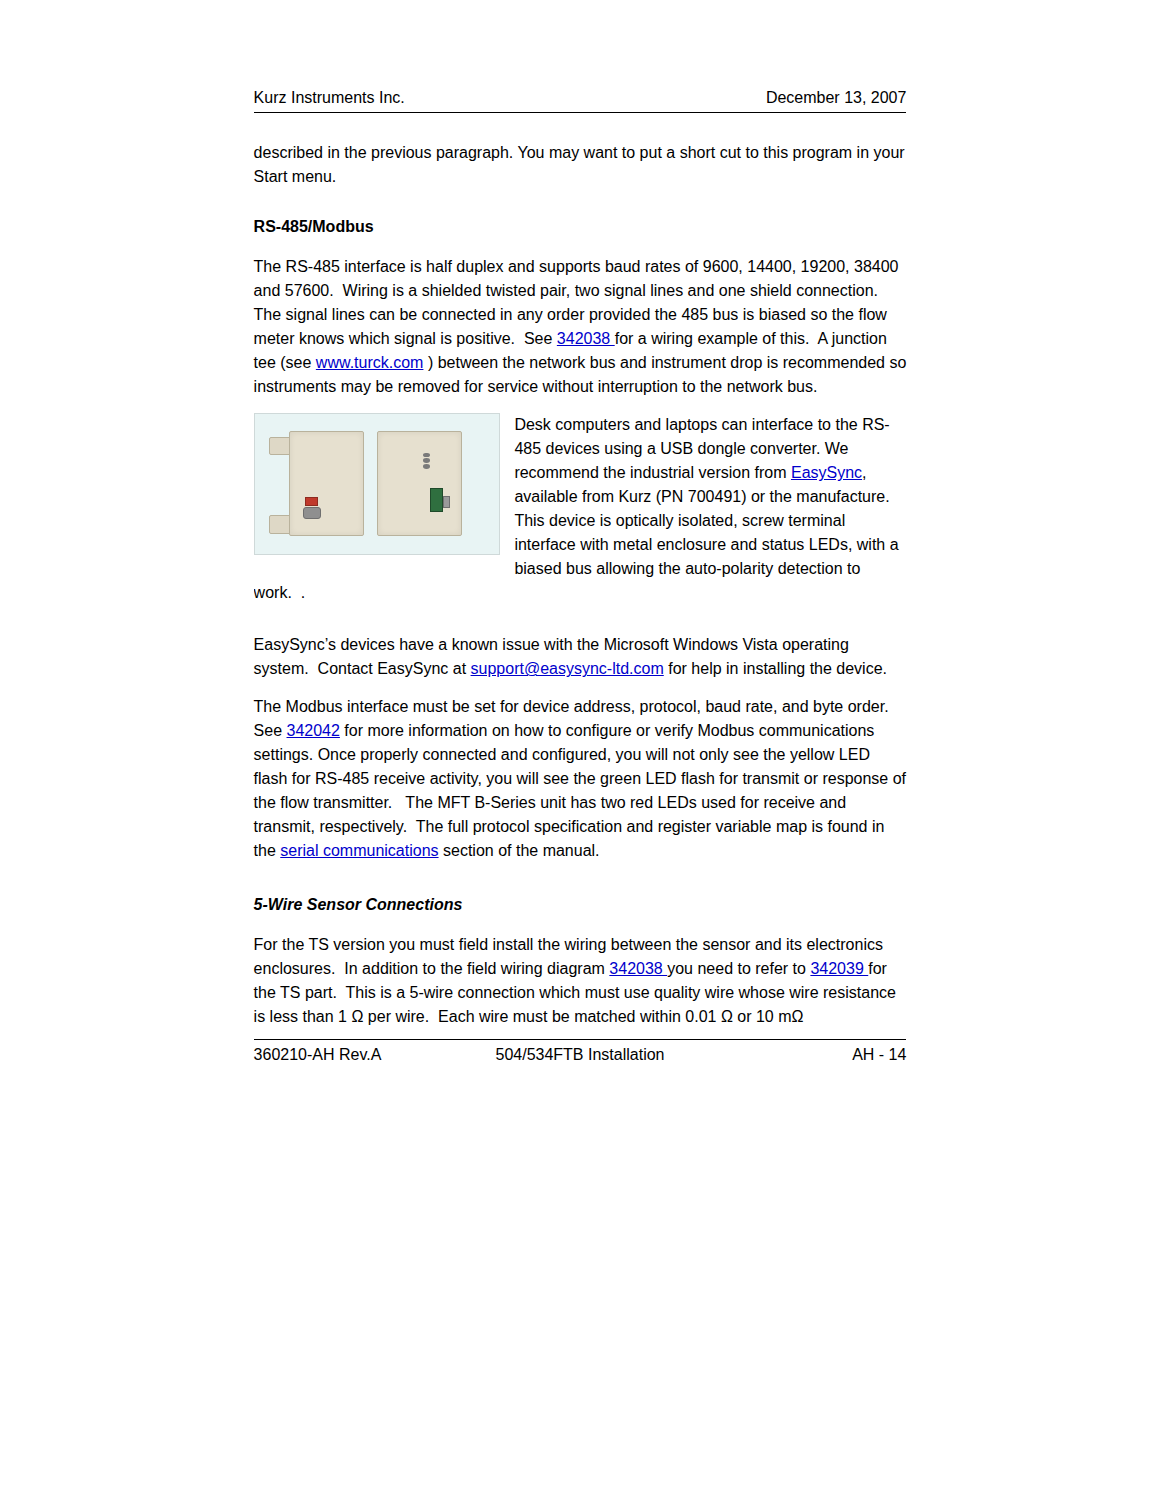Kurz Instruments Inc. December 13, 2007
described in the previous paragraph. You may want to put a short cut to this program in your Start menu.
RS-485/Modbus
The RS-485 interface is half duplex and supports baud rates of 9600, 14400, 19200, 38400 and 57600. Wiring is a shielded twisted pair, two signal lines and one shield connection. The signal lines can be connected in any order provided the 485 bus is biased so the flow meter knows which signal is positive. See 342038 for a wiring example of this. A junction tee (see www.turck.com ) between the network bus and instrument drop is recommended so instruments may be removed for service without interruption to the network bus.
Desk computers and laptops can interface to the RS-485 devices using a USB dongle converter. We recommend the industrial version from EasySync, available from Kurz (PN 700491) or the manufacture. This device is optically isolated, screw terminal interface with metal enclosure and status LEDs, with a biased bus allowing the auto-polarity detection to work. .
EasySync’s devices have a known issue with the Microsoft Windows Vista operating system. Contact EasySync at support@easysync-ltd.com for help in installing the device.
The Modbus interface must be set for device address, protocol, baud rate, and byte order. See 342042 for more information on how to configure or verify Modbus communications settings. Once properly connected and configured, you will not only see the yellow LED flash for RS-485 receive activity, you will see the green LED flash for transmit or response of the flow transmitter. The MFT B-Series unit has two red LEDs used for receive and transmit, respectively. The full protocol specification and register variable map is found in the serial communications section of the manual.
5-Wire Sensor Connections
For the TS version you must field install the wiring between the sensor and its electronics enclosures. In addition to the field wiring diagram 342038 you need to refer to 342039 for the TS part. This is a 5-wire connection which must use quality wire whose wire resistance is less than 1 Ω per wire. Each wire must be matched within 0.01 Ω or 10 mΩ
360210-AH Rev.A
504/534FTB Installation
AH - 14